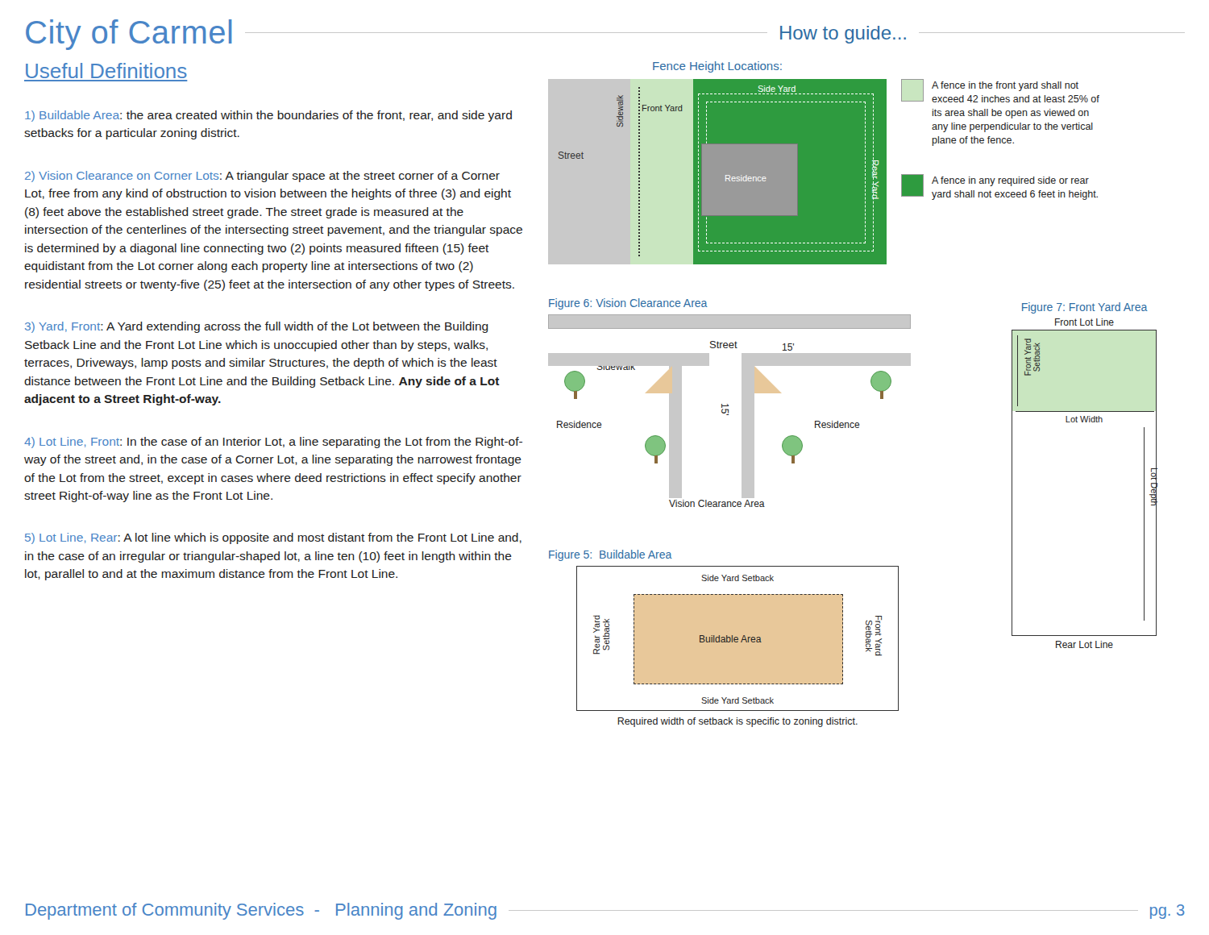City of Carmel
How to guide...
Useful Definitions
1) Buildable Area: the area created within the boundaries of the front, rear, and side yard setbacks for a particular zoning district.
2) Vision Clearance on Corner Lots: A triangular space at the street corner of a Corner Lot, free from any kind of obstruction to vision between the heights of three (3) and eight (8) feet above the established street grade. The street grade is measured at the intersection of the centerlines of the intersecting street pavement, and the triangular space is determined by a diagonal line connecting two (2) points measured fifteen (15) feet equidistant from the Lot corner along each property line at intersections of two (2) residential streets or twenty-five (25) feet at the intersection of any other types of Streets.
3) Yard, Front: A Yard extending across the full width of the Lot between the Building Setback Line and the Front Lot Line which is unoccupied other than by steps, walks, terraces, Driveways, lamp posts and similar Structures, the depth of which is the least distance between the Front Lot Line and the Building Setback Line. Any side of a Lot adjacent to a Street Right-of-way.
4) Lot Line, Front: In the case of an Interior Lot, a line separating the Lot from the Right-of-way of the street and, in the case of a Corner Lot, a line separating the narrowest frontage of the Lot from the street, except in cases where deed restrictions in effect specify another street Right-of-way line as the Front Lot Line.
5) Lot Line, Rear: A lot line which is opposite and most distant from the Front Lot Line and, in the case of an irregular or triangular-shaped lot, a line ten (10) feet in length within the lot, parallel to and at the maximum distance from the Front Lot Line.
Fence Height Locations:
Street
Sidewalk
Front Yard
Side Yard
Rear Yard
Residence
A fence in the front yard shall not exceed 42 inches and at least 25% of its area shall be open as viewed on any line perpendicular to the vertical plane of the fence.
A fence in any required side or rear yard shall not exceed 6 feet in height.
Figure 7: Front Yard Area
Front Lot Line
Front Yard
Setback
Lot Width
Lot Depth
Rear Lot Line
Figure 6: Vision Clearance Area
Street
Sidewalk
Residence
Residence
Vision Clearance Area
15'
15'
Figure 5: Buildable Area
Side Yard Setback
Rear Yard
Setback
Buildable Area
Front Yard
Setback
Side Yard Setback
Required width of setback is specific to zoning district.
Department of Community Services - Planning and Zoning
pg. 3